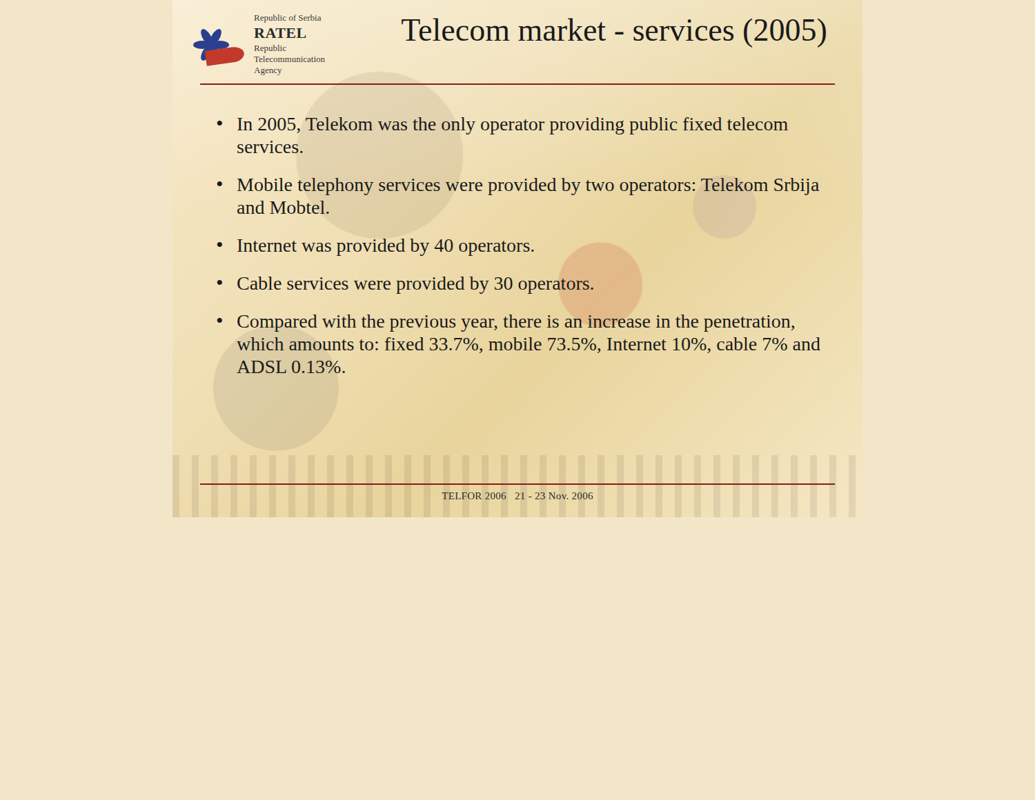Republic of Serbia
RATEL
Republic
Telecommunication
Agency
Telecom market - services (2005)
In 2005, Telekom was the only operator providing public fixed telecom services.
Mobile telephony services were provided by two operators: Telekom Srbija and Mobtel.
Internet was provided by 40 operators.
Cable services were provided by 30 operators.
Compared with the previous year, there is an increase in the penetration, which amounts to: fixed 33.7%, mobile 73.5%, Internet 10%, cable 7% and ADSL 0.13%.
TELFOR 2006 21 - 23 Nov. 2006